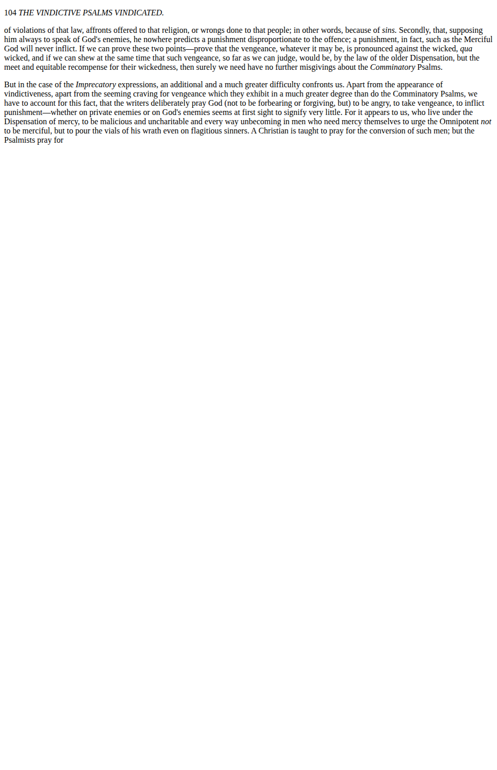104 THE VINDICTIVE PSALMS VINDICATED.
of violations of that law, affronts offered to that religion, or wrongs done to that people; in other words, because of sins. Secondly, that, supposing him always to speak of God's enemies, he nowhere predicts a punishment disproportionate to the offence; a punishment, in fact, such as the Merciful God will never inflict. If we can prove these two points—prove that the vengeance, whatever it may be, is pronounced against the wicked, qua wicked, and if we can shew at the same time that such vengeance, so far as we can judge, would be, by the law of the older Dispensation, but the meet and equitable recompense for their wickedness, then surely we need have no further misgivings about the Comminatory Psalms.
But in the case of the Imprecatory expressions, an additional and a much greater difficulty confronts us. Apart from the appearance of vindictiveness, apart from the seeming craving for vengeance which they exhibit in a much greater degree than do the Comminatory Psalms, we have to account for this fact, that the writers deliberately pray God (not to be forbearing or forgiving, but) to be angry, to take vengeance, to inflict punishment—whether on private enemies or on God's enemies seems at first sight to signify very little. For it appears to us, who live under the Dispensation of mercy, to be malicious and uncharitable and every way unbecoming in men who need mercy themselves to urge the Omnipotent not to be merciful, but to pour the vials of his wrath even on flagitious sinners. A Christian is taught to pray for the conversion of such men; but the Psalmists pray for